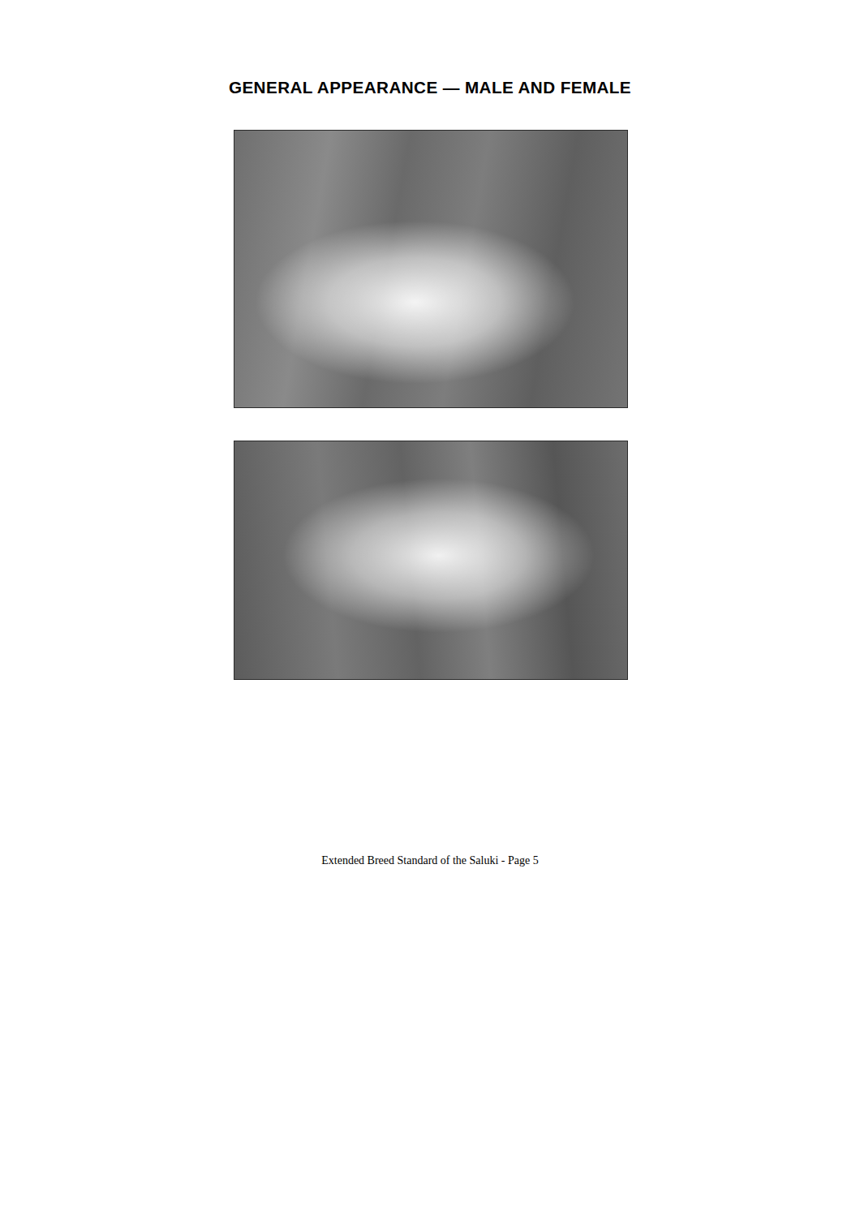GENERAL APPEARANCE — MALE AND FEMALE
Extended Breed Standard of the Saluki - Page 5